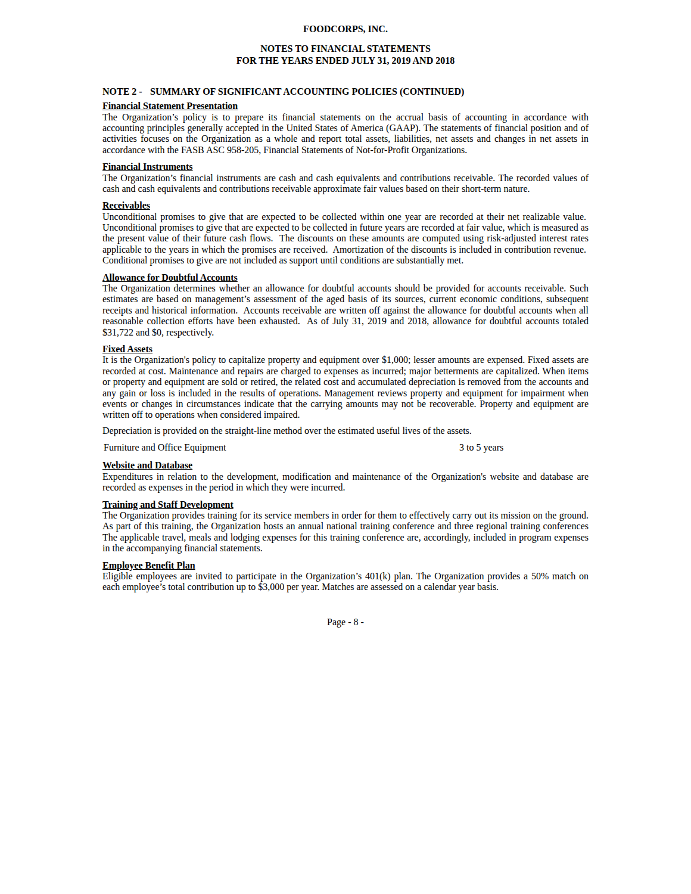FOODCORPS, INC.
NOTES TO FINANCIAL STATEMENTS
FOR THE YEARS ENDED JULY 31, 2019 AND 2018
NOTE 2 -SUMMARY OF SIGNIFICANT ACCOUNTING POLICIES (CONTINUED)
Financial Statement Presentation
The Organization’s policy is to prepare its financial statements on the accrual basis of accounting in accordance with accounting principles generally accepted in the United States of America (GAAP). The statements of financial position and of activities focuses on the Organization as a whole and report total assets, liabilities, net assets and changes in net assets in accordance with the FASB ASC 958-205, Financial Statements of Not-for-Profit Organizations.
Financial Instruments
The Organization’s financial instruments are cash and cash equivalents and contributions receivable. The recorded values of cash and cash equivalents and contributions receivable approximate fair values based on their short-term nature.
Receivables
Unconditional promises to give that are expected to be collected within one year are recorded at their net realizable value. Unconditional promises to give that are expected to be collected in future years are recorded at fair value, which is measured as the present value of their future cash flows. The discounts on these amounts are computed using risk-adjusted interest rates applicable to the years in which the promises are received. Amortization of the discounts is included in contribution revenue. Conditional promises to give are not included as support until conditions are substantially met.
Allowance for Doubtful Accounts
The Organization determines whether an allowance for doubtful accounts should be provided for accounts receivable. Such estimates are based on management’s assessment of the aged basis of its sources, current economic conditions, subsequent receipts and historical information. Accounts receivable are written off against the allowance for doubtful accounts when all reasonable collection efforts have been exhausted. As of July 31, 2019 and 2018, allowance for doubtful accounts totaled $31,722 and $0, respectively.
Fixed Assets
It is the Organization's policy to capitalize property and equipment over $1,000; lesser amounts are expensed. Fixed assets are recorded at cost. Maintenance and repairs are charged to expenses as incurred; major betterments are capitalized. When items or property and equipment are sold or retired, the related cost and accumulated depreciation is removed from the accounts and any gain or loss is included in the results of operations. Management reviews property and equipment for impairment when events or changes in circumstances indicate that the carrying amounts may not be recoverable. Property and equipment are written off to operations when considered impaired.
Depreciation is provided on the straight-line method over the estimated useful lives of the assets.
| Furniture and Office Equipment | 3 to 5 years |
Website and Database
Expenditures in relation to the development, modification and maintenance of the Organization's website and database are recorded as expenses in the period in which they were incurred.
Training and Staff Development
The Organization provides training for its service members in order for them to effectively carry out its mission on the ground. As part of this training, the Organization hosts an annual national training conference and three regional training conferences The applicable travel, meals and lodging expenses for this training conference are, accordingly, included in program expenses in the accompanying financial statements.
Employee Benefit Plan
Eligible employees are invited to participate in the Organization’s 401(k) plan. The Organization provides a 50% match on each employee’s total contribution up to $3,000 per year. Matches are assessed on a calendar year basis.
Page - 8 -